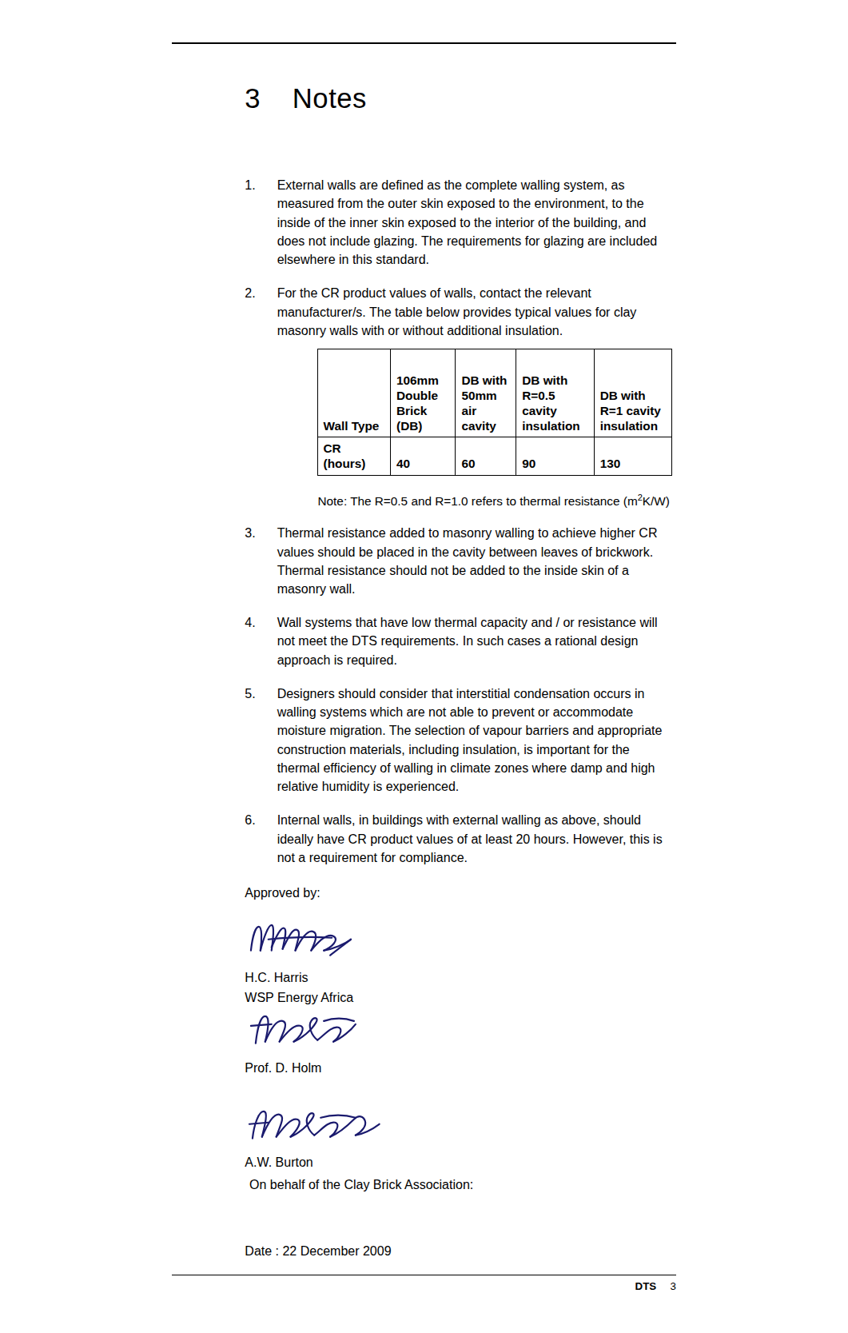3 Notes
1. External walls are defined as the complete walling system, as measured from the outer skin exposed to the environment, to the inside of the inner skin exposed to the interior of the building, and does not include glazing. The requirements for glazing are included elsewhere in this standard.
2. For the CR product values of walls, contact the relevant manufacturer/s. The table below provides typical values for clay masonry walls with or without additional insulation.
| Wall Type | 106mm Double Brick (DB) | DB with 50mm air cavity | DB with R=0.5 cavity insulation | DB with R=1 cavity insulation |
| --- | --- | --- | --- | --- |
| CR (hours) | 40 | 60 | 90 | 130 |
Note: The R=0.5 and R=1.0 refers to thermal resistance (m2K/W)
3. Thermal resistance added to masonry walling to achieve higher CR values should be placed in the cavity between leaves of brickwork. Thermal resistance should not be added to the inside skin of a masonry wall.
4. Wall systems that have low thermal capacity and / or resistance will not meet the DTS requirements. In such cases a rational design approach is required.
5. Designers should consider that interstitial condensation occurs in walling systems which are not able to prevent or accommodate moisture migration. The selection of vapour barriers and appropriate construction materials, including insulation, is important for the thermal efficiency of walling in climate zones where damp and high relative humidity is experienced.
6. Internal walls, in buildings with external walling as above, should ideally have CR product values of at least 20 hours. However, this is not a requirement for compliance.
Approved by:
H.C. Harris
WSP Energy Africa
Prof. D. Holm
A.W. Burton
On behalf of the Clay Brick Association:
Date : 22 December 2009
DTS3